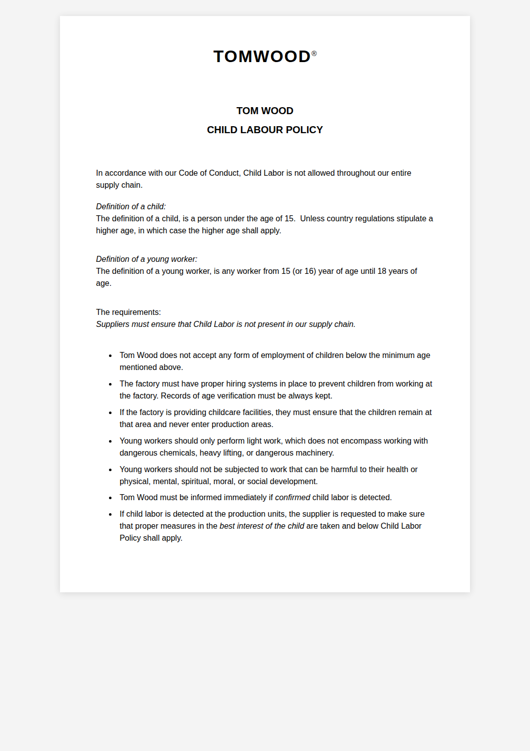TOMWOOD®
TOM WOOD CHILD LABOUR POLICY
In accordance with our Code of Conduct, Child Labor is not allowed throughout our entire supply chain.
Definition of a child:
The definition of a child, is a person under the age of 15. Unless country regulations stipulate a higher age, in which case the higher age shall apply.
Definition of a young worker:
The definition of a young worker, is any worker from 15 (or 16) year of age until 18 years of age.
The requirements:
Suppliers must ensure that Child Labor is not present in our supply chain.
Tom Wood does not accept any form of employment of children below the minimum age mentioned above.
The factory must have proper hiring systems in place to prevent children from working at the factory. Records of age verification must be always kept.
If the factory is providing childcare facilities, they must ensure that the children remain at that area and never enter production areas.
Young workers should only perform light work, which does not encompass working with dangerous chemicals, heavy lifting, or dangerous machinery.
Young workers should not be subjected to work that can be harmful to their health or physical, mental, spiritual, moral, or social development.
Tom Wood must be informed immediately if confirmed child labor is detected.
If child labor is detected at the production units, the supplier is requested to make sure that proper measures in the best interest of the child are taken and below Child Labor Policy shall apply.